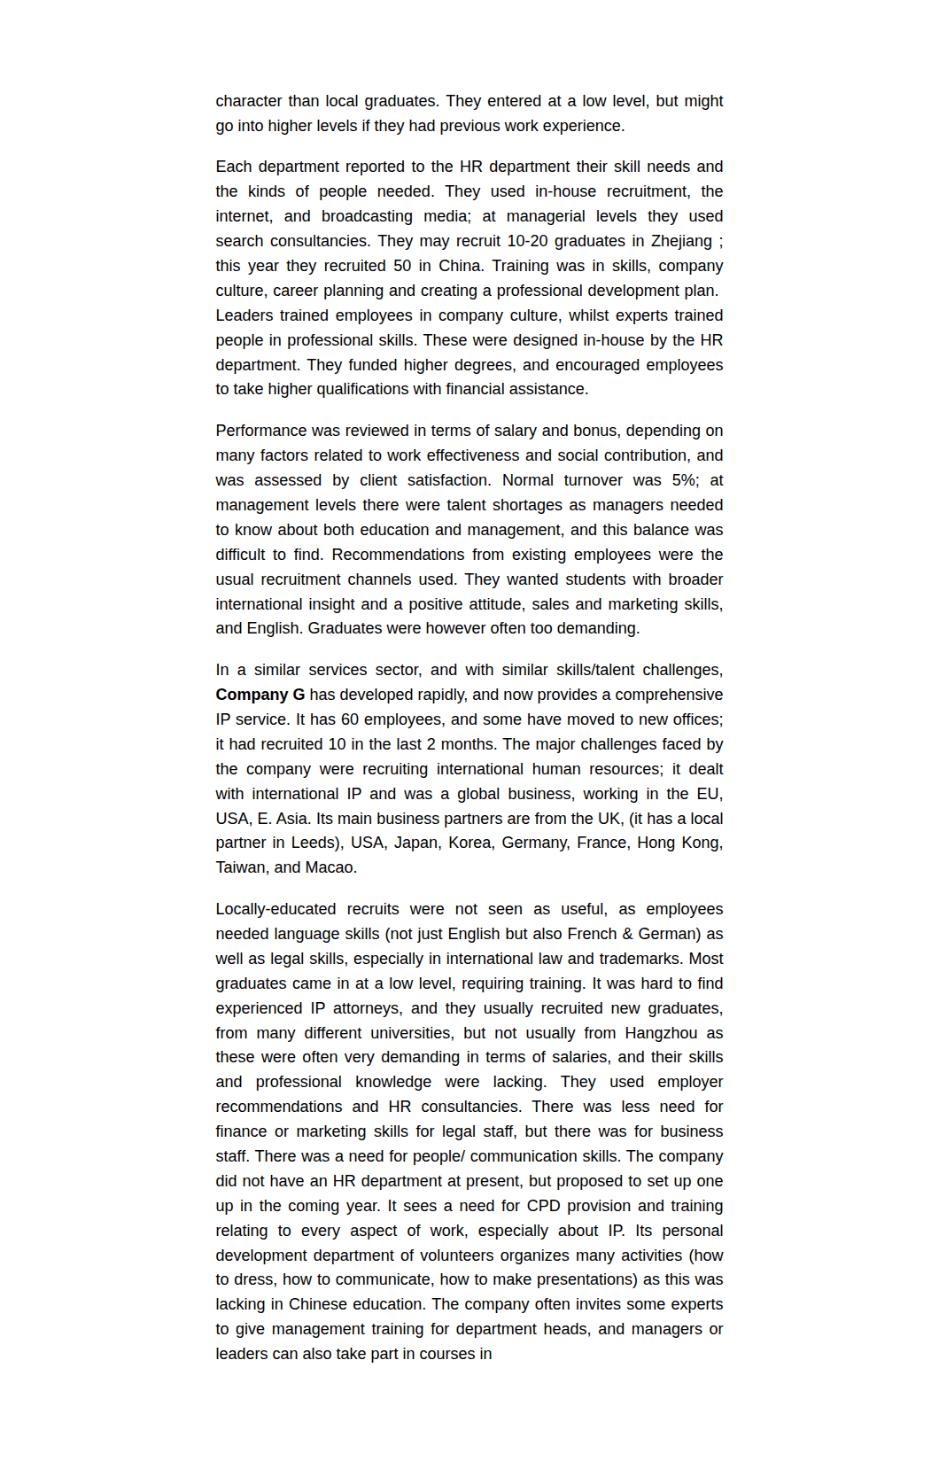character than local graduates. They entered at a low level, but might go into higher levels if they had previous work experience.
Each department reported to the HR department their skill needs and the kinds of people needed. They used in-house recruitment, the internet, and broadcasting media; at managerial levels they used search consultancies. They may recruit 10-20 graduates in Zhejiang ; this year they recruited 50 in China. Training was in skills, company culture, career planning and creating a professional development plan. Leaders trained employees in company culture, whilst experts trained people in professional skills. These were designed in-house by the HR department. They funded higher degrees, and encouraged employees to take higher qualifications with financial assistance.
Performance was reviewed in terms of salary and bonus, depending on many factors related to work effectiveness and social contribution, and was assessed by client satisfaction. Normal turnover was 5%; at management levels there were talent shortages as managers needed to know about both education and management, and this balance was difficult to find. Recommendations from existing employees were the usual recruitment channels used. They wanted students with broader international insight and a positive attitude, sales and marketing skills, and English. Graduates were however often too demanding.
In a similar services sector, and with similar skills/talent challenges, Company G has developed rapidly, and now provides a comprehensive IP service. It has 60 employees, and some have moved to new offices; it had recruited 10 in the last 2 months. The major challenges faced by the company were recruiting international human resources; it dealt with international IP and was a global business, working in the EU, USA, E. Asia. Its main business partners are from the UK, (it has a local partner in Leeds), USA, Japan, Korea, Germany, France, Hong Kong, Taiwan, and Macao.
Locally-educated recruits were not seen as useful, as employees needed language skills (not just English but also French & German) as well as legal skills, especially in international law and trademarks. Most graduates came in at a low level, requiring training. It was hard to find experienced IP attorneys, and they usually recruited new graduates, from many different universities, but not usually from Hangzhou as these were often very demanding in terms of salaries, and their skills and professional knowledge were lacking. They used employer recommendations and HR consultancies. There was less need for finance or marketing skills for legal staff, but there was for business staff. There was a need for people/ communication skills. The company did not have an HR department at present, but proposed to set up one up in the coming year. It sees a need for CPD provision and training relating to every aspect of work, especially about IP. Its personal development department of volunteers organizes many activities (how to dress, how to communicate, how to make presentations) as this was lacking in Chinese education. The company often invites some experts to give management training for department heads, and managers or leaders can also take part in courses in